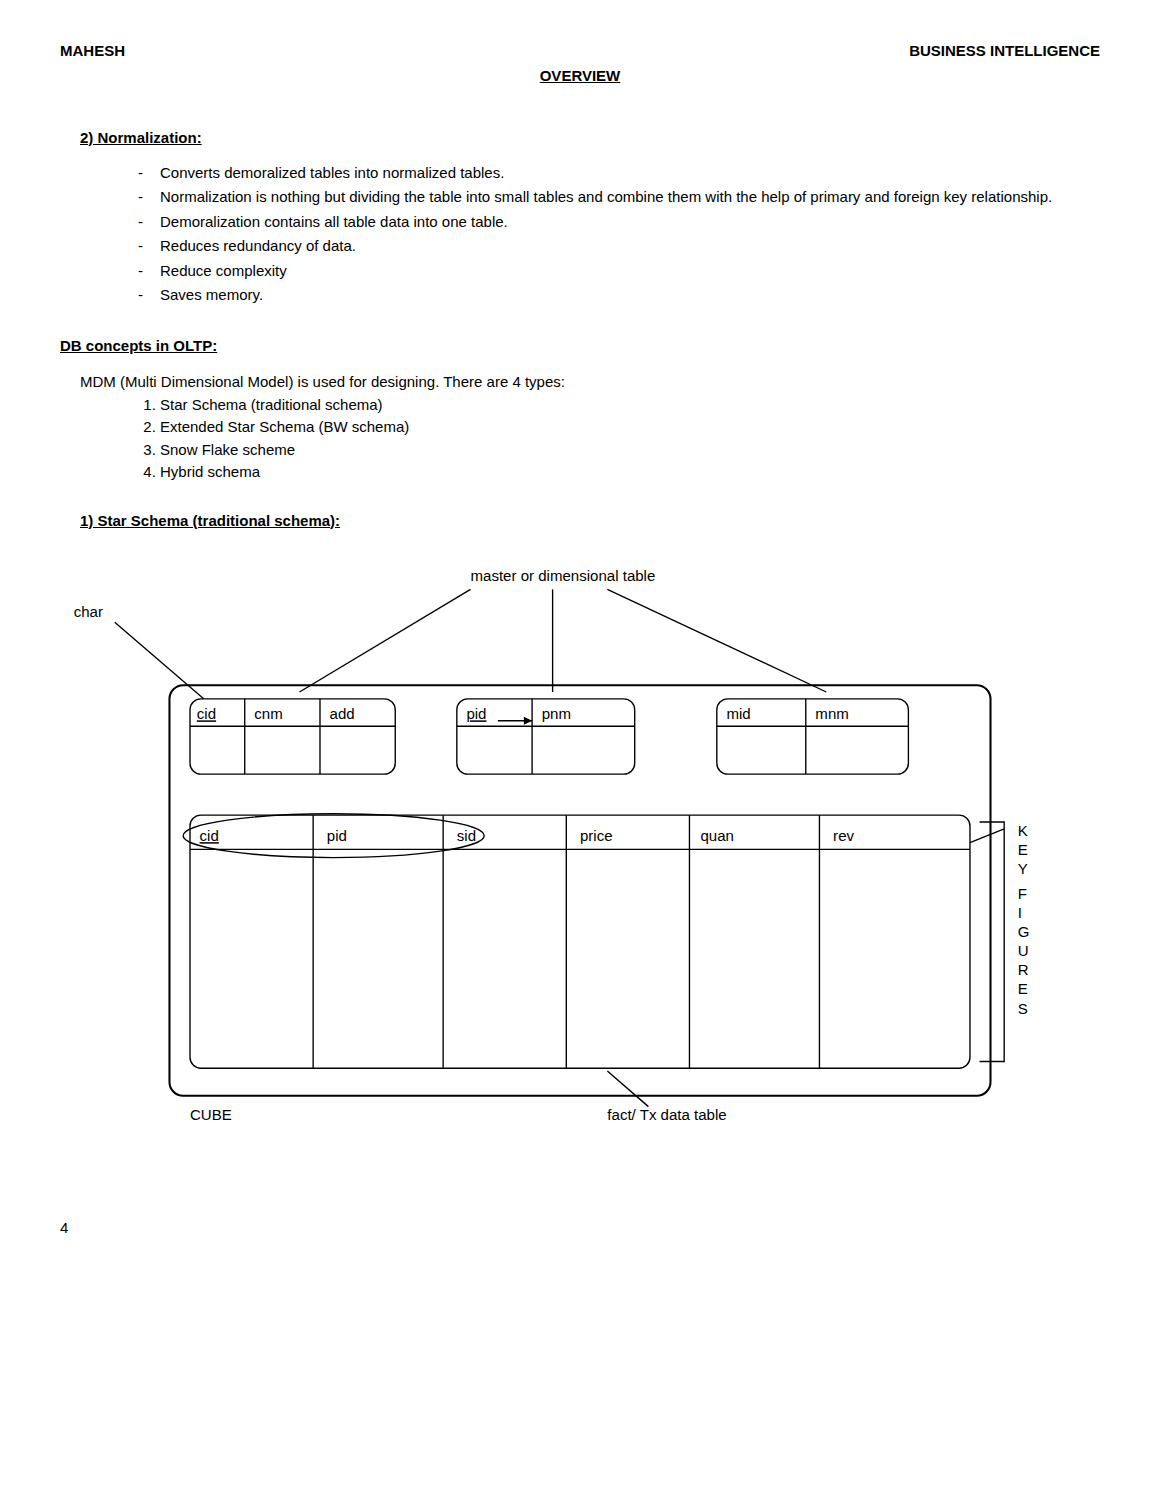MAHESH
BUSINESS INTELLIGENCE
OVERVIEW
2) Normalization:
Converts demoralized tables into normalized tables.
Normalization is nothing but dividing the table into small tables and combine them with the help of primary and foreign key relationship.
Demoralization contains all table data into one table.
Reduces redundancy of data.
Reduce complexity
Saves memory.
DB concepts in OLTP:
MDM (Multi Dimensional Model) is used for designing. There are 4 types:
Star Schema (traditional schema)
Extended Star Schema (BW schema)
Snow Flake scheme
Hybrid schema
1) Star Schema (traditional schema):
master or dimensional table char cid cnm add pid pnm mid mnm cid pid sid price quan rev K E Y F I G U R E S CUBE fact/ Tx data table
4